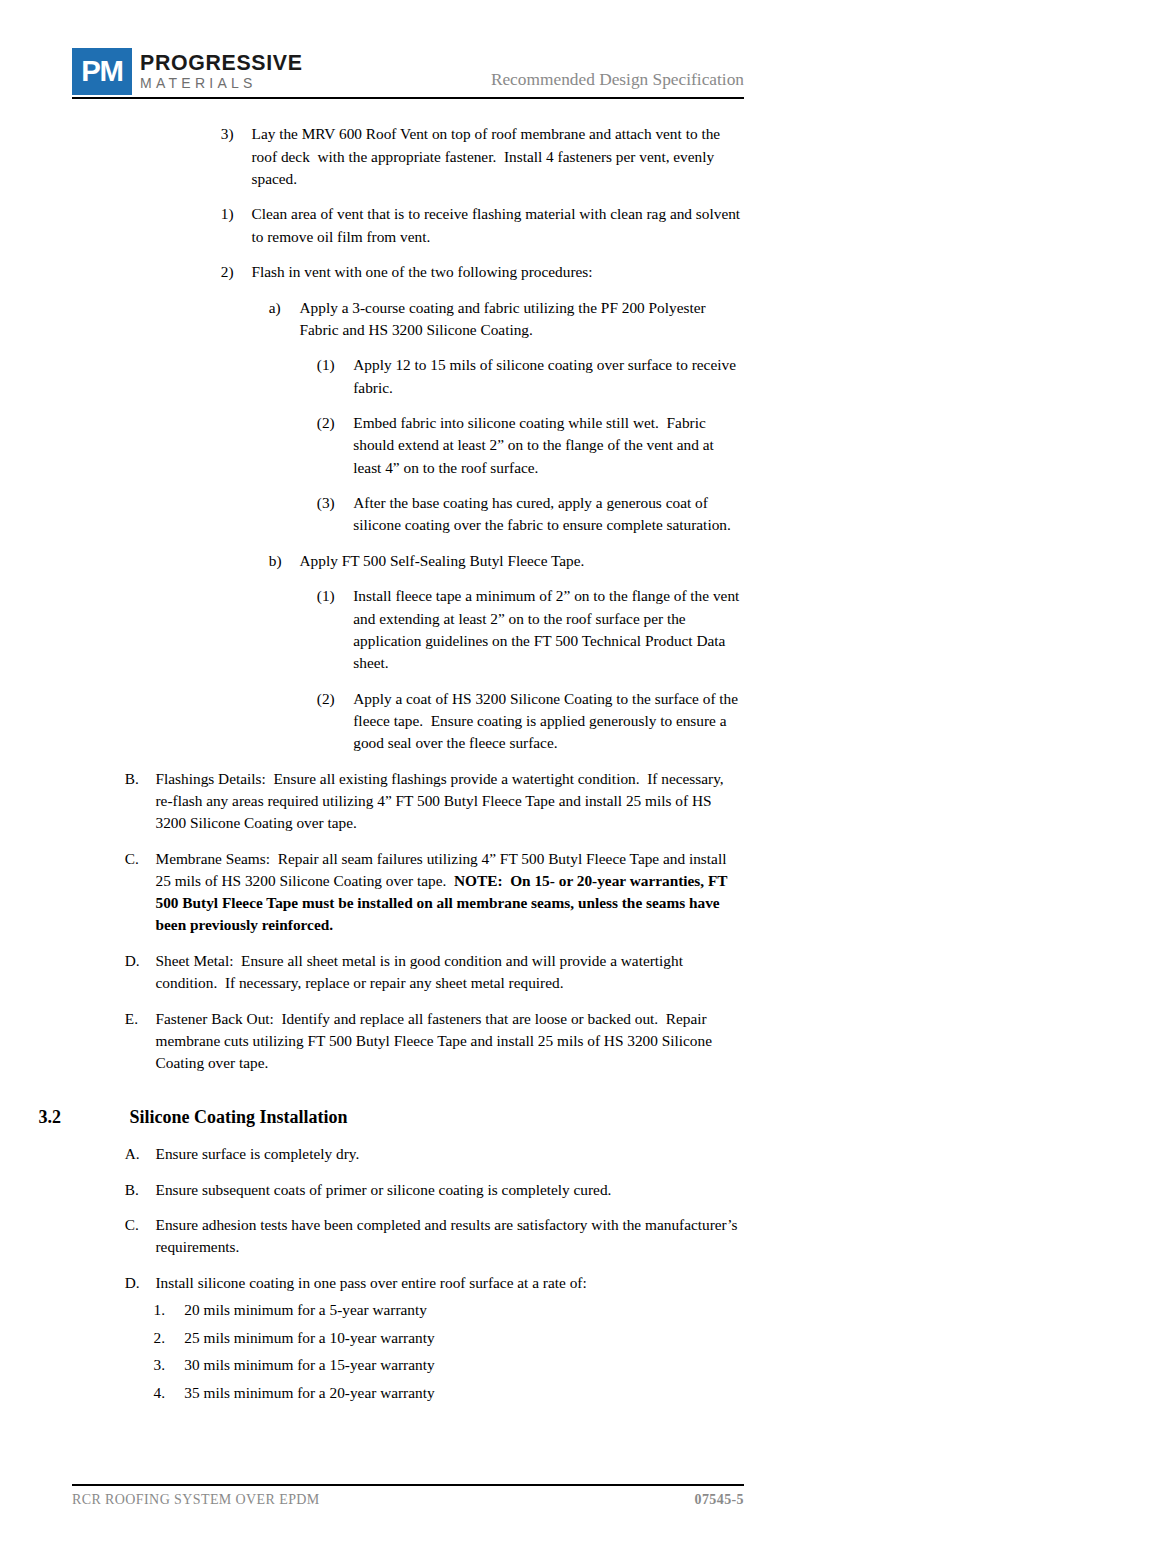PM
PROGRESSIVE MATERIALS
Recommended Design Specification
3) Lay the MRV 600 Roof Vent on top of roof membrane and attach vent to the roof deck with the appropriate fastener. Install 4 fasteners per vent, evenly spaced.
1) Clean area of vent that is to receive flashing material with clean rag and solvent to remove oil film from vent.
2) Flash in vent with one of the two following procedures:
a) Apply a 3-course coating and fabric utilizing the PF 200 Polyester Fabric and HS 3200 Silicone Coating.
(1) Apply 12 to 15 mils of silicone coating over surface to receive fabric.
(2) Embed fabric into silicone coating while still wet. Fabric should extend at least 2” on to the flange of the vent and at least 4” on to the roof surface.
(3) After the base coating has cured, apply a generous coat of silicone coating over the fabric to ensure complete saturation.
b) Apply FT 500 Self-Sealing Butyl Fleece Tape.
(1) Install fleece tape a minimum of 2” on to the flange of the vent and extending at least 2” on to the roof surface per the application guidelines on the FT 500 Technical Product Data sheet.
(2) Apply a coat of HS 3200 Silicone Coating to the surface of the fleece tape. Ensure coating is applied generously to ensure a good seal over the fleece surface.
B. Flashings Details: Ensure all existing flashings provide a watertight condition. If necessary, re-flash any areas required utilizing 4” FT 500 Butyl Fleece Tape and install 25 mils of HS 3200 Silicone Coating over tape.
C. Membrane Seams: Repair all seam failures utilizing 4” FT 500 Butyl Fleece Tape and install 25 mils of HS 3200 Silicone Coating over tape. NOTE: On 15- or 20-year warranties, FT 500 Butyl Fleece Tape must be installed on all membrane seams, unless the seams have been previously reinforced.
D. Sheet Metal: Ensure all sheet metal is in good condition and will provide a watertight condition. If necessary, replace or repair any sheet metal required.
E. Fastener Back Out: Identify and replace all fasteners that are loose or backed out. Repair membrane cuts utilizing FT 500 Butyl Fleece Tape and install 25 mils of HS 3200 Silicone Coating over tape.
3.2 Silicone Coating Installation
A. Ensure surface is completely dry.
B. Ensure subsequent coats of primer or silicone coating is completely cured.
C. Ensure adhesion tests have been completed and results are satisfactory with the manufacturer’s requirements.
D. Install silicone coating in one pass over entire roof surface at a rate of:
1. 20 mils minimum for a 5-year warranty
2. 25 mils minimum for a 10-year warranty
3. 30 mils minimum for a 15-year warranty
4. 35 mils minimum for a 20-year warranty
RCR ROOFING SYSTEM OVER EPDM
07545-5